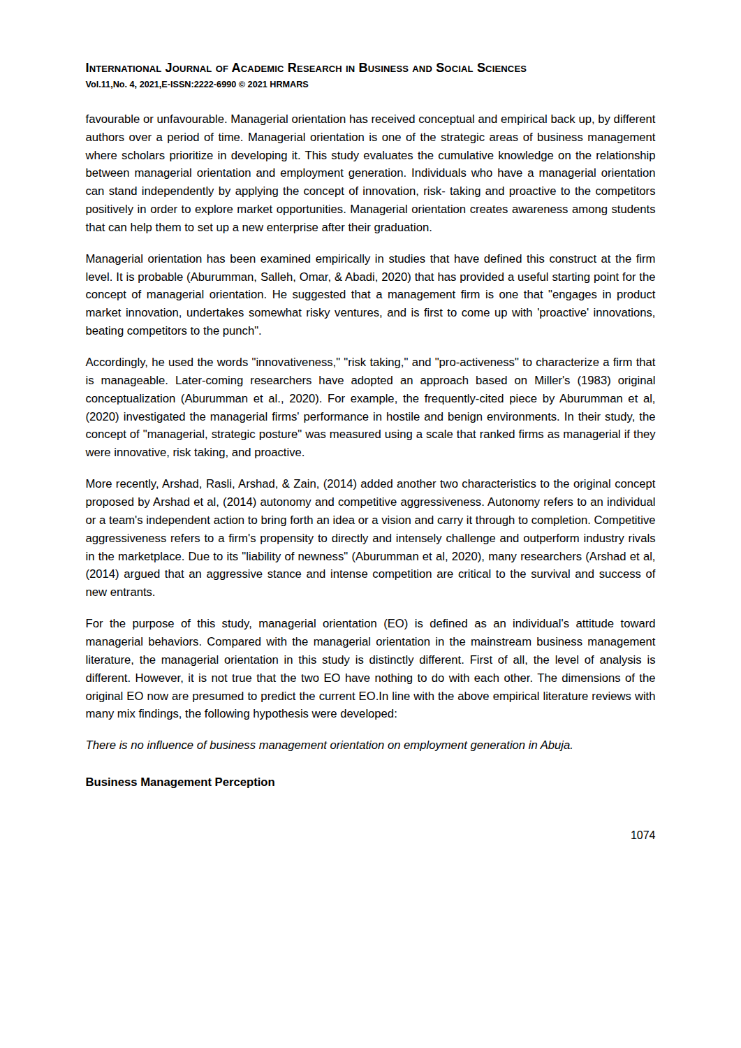International Journal of Academic Research in Business and Social Sciences
Vol.11,No. 4, 2021,E-ISSN:2222-6990 © 2021 HRMARS
favourable or unfavourable. Managerial orientation has received conceptual and empirical back up, by different authors over a period of time. Managerial orientation is one of the strategic areas of business management where scholars prioritize in developing it. This study evaluates the cumulative knowledge on the relationship between managerial orientation and employment generation. Individuals who have a managerial orientation can stand independently by applying the concept of innovation, risk- taking and proactive to the competitors positively in order to explore market opportunities. Managerial orientation creates awareness among students that can help them to set up a new enterprise after their graduation.
Managerial orientation has been examined empirically in studies that have defined this construct at the firm level. It is probable (Aburumman, Salleh, Omar, & Abadi, 2020) that has provided a useful starting point for the concept of managerial orientation. He suggested that a management firm is one that "engages in product market innovation, undertakes somewhat risky ventures, and is first to come up with 'proactive' innovations, beating competitors to the punch".
Accordingly, he used the words "innovativeness," "risk taking," and "pro-activeness" to characterize a firm that is manageable. Later-coming researchers have adopted an approach based on Miller's (1983) original conceptualization (Aburumman et al., 2020). For example, the frequently-cited piece by Aburumman et al, (2020) investigated the managerial firms' performance in hostile and benign environments. In their study, the concept of "managerial, strategic posture" was measured using a scale that ranked firms as managerial if they were innovative, risk taking, and proactive.
More recently, Arshad, Rasli, Arshad, & Zain, (2014) added another two characteristics to the original concept proposed by Arshad et al, (2014) autonomy and competitive aggressiveness. Autonomy refers to an individual or a team's independent action to bring forth an idea or a vision and carry it through to completion. Competitive aggressiveness refers to a firm's propensity to directly and intensely challenge and outperform industry rivals in the marketplace. Due to its "liability of newness" (Aburumman et al, 2020), many researchers (Arshad et al, (2014) argued that an aggressive stance and intense competition are critical to the survival and success of new entrants.
For the purpose of this study, managerial orientation (EO) is defined as an individual's attitude toward managerial behaviors. Compared with the managerial orientation in the mainstream business management literature, the managerial orientation in this study is distinctly different. First of all, the level of analysis is different. However, it is not true that the two EO have nothing to do with each other. The dimensions of the original EO now are presumed to predict the current EO.In line with the above empirical literature reviews with many mix findings, the following hypothesis were developed:
There is no influence of business management orientation on employment generation in Abuja.
Business Management Perception
1074